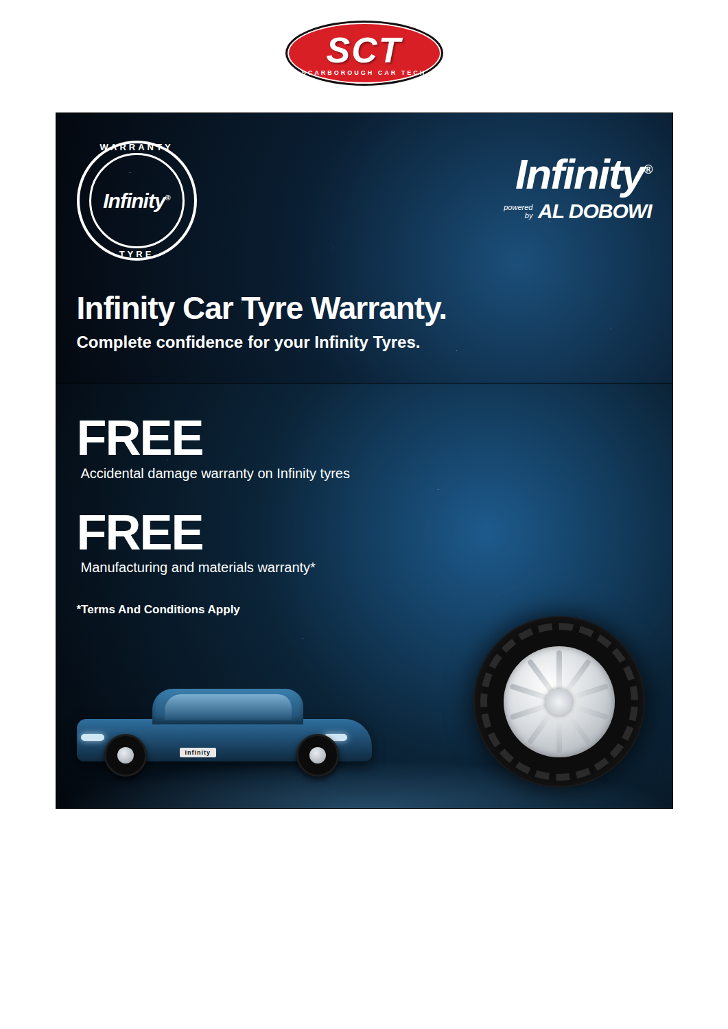SCT
SCARBOROUGH CAR TECH
WARRANTY
Infinity®
TYRE
Infinity®
powered
by AL DOBOWI
Infinity Car Tyre Warranty.
Complete confidence for your Infinity Tyres.
FREE
Accidental damage warranty on Infinity tyres
FREE
Manufacturing and materials warranty*
*Terms And Conditions Apply
Infinity